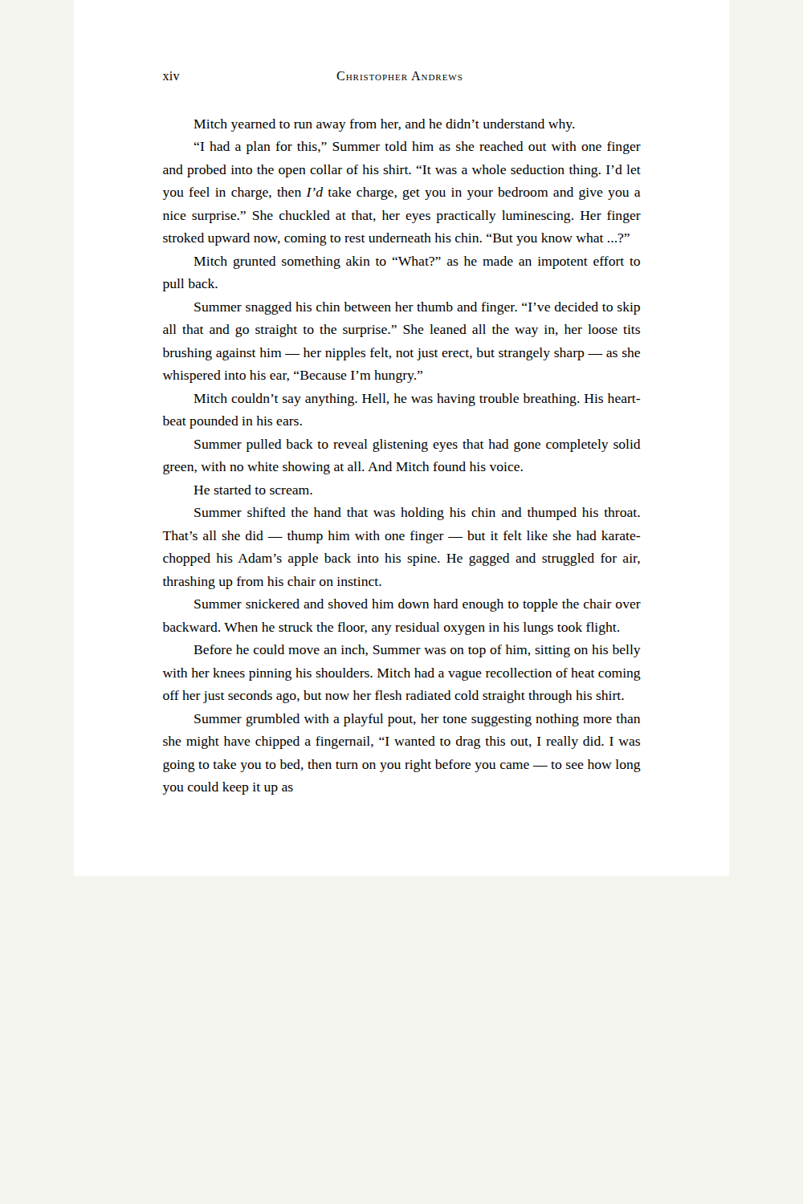xiv Christopher Andrews
Mitch yearned to run away from her, and he didn’t understand why.
“I had a plan for this,” Summer told him as she reached out with one finger and probed into the open collar of his shirt. “It was a whole seduction thing. I’d let you feel in charge, then I’d take charge, get you in your bedroom and give you a nice surprise.” She chuckled at that, her eyes practically luminescing. Her finger stroked upward now, coming to rest underneath his chin. “But you know what ...?”
Mitch grunted something akin to “What?” as he made an impotent effort to pull back.
Summer snagged his chin between her thumb and finger. “I’ve decided to skip all that and go straight to the surprise.” She leaned all the way in, her loose tits brushing against him — her nipples felt, not just erect, but strangely sharp — as she whispered into his ear, “Because I’m hungry.”
Mitch couldn’t say anything. Hell, he was having trouble breathing. His heartbeat pounded in his ears.
Summer pulled back to reveal glistening eyes that had gone completely solid green, with no white showing at all. And Mitch found his voice.
He started to scream.
Summer shifted the hand that was holding his chin and thumped his throat. That’s all she did — thump him with one finger — but it felt like she had karate-chopped his Adam’s apple back into his spine. He gagged and struggled for air, thrashing up from his chair on instinct.
Summer snickered and shoved him down hard enough to topple the chair over backward. When he struck the floor, any residual oxygen in his lungs took flight.
Before he could move an inch, Summer was on top of him, sitting on his belly with her knees pinning his shoulders. Mitch had a vague recollection of heat coming off her just seconds ago, but now her flesh radiated cold straight through his shirt.
Summer grumbled with a playful pout, her tone suggesting nothing more than she might have chipped a fingernail, “I wanted to drag this out, I really did. I was going to take you to bed, then turn on you right before you came — to see how long you could keep it up as